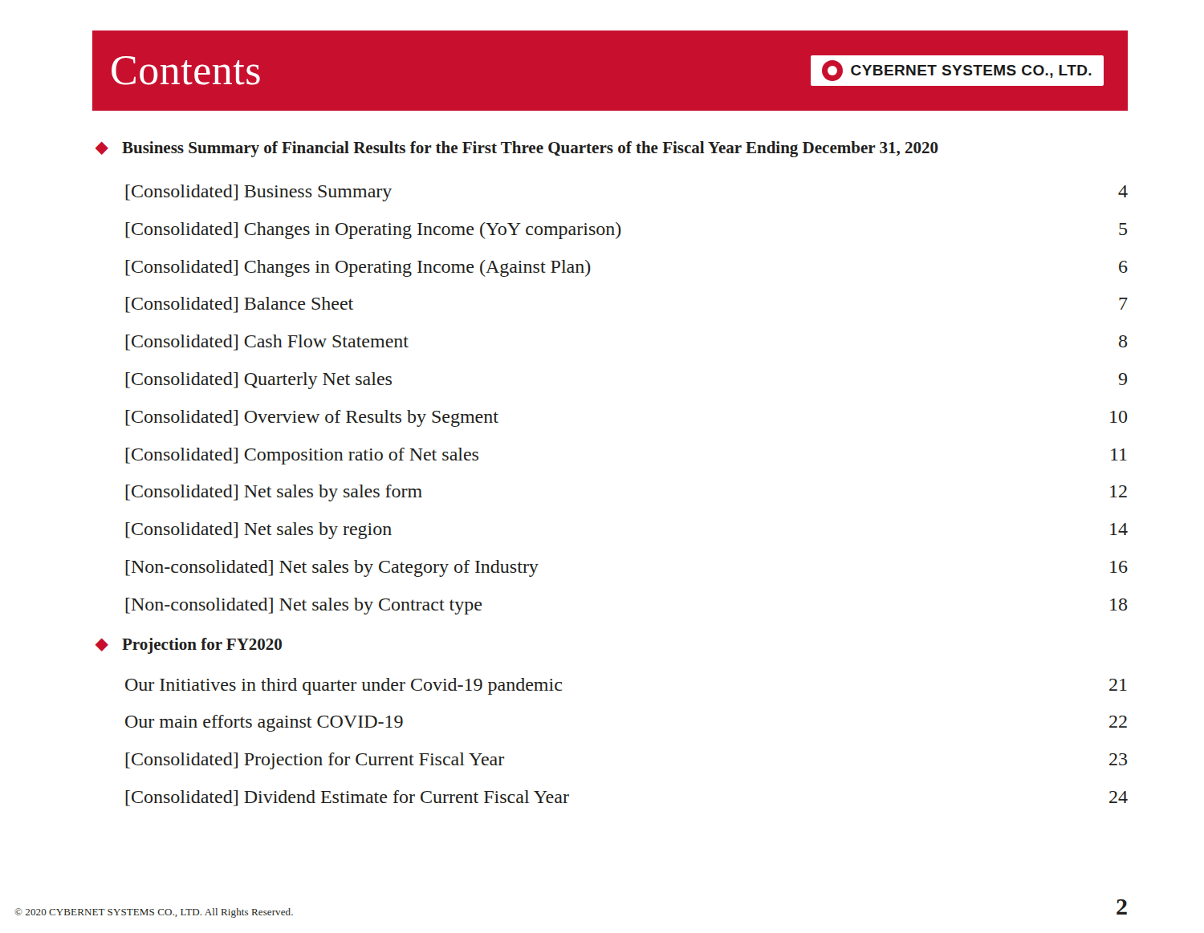Contents
CYBERNET SYSTEMS CO., LTD.
◆ Business Summary of Financial Results for the First Three Quarters of the Fiscal Year Ending December 31, 2020
[Consolidated] Business Summary 4
[Consolidated] Changes in Operating Income (YoY comparison) 5
[Consolidated] Changes in Operating Income (Against Plan) 6
[Consolidated] Balance Sheet 7
[Consolidated] Cash Flow Statement 8
[Consolidated] Quarterly Net sales 9
[Consolidated] Overview of Results by Segment 10
[Consolidated] Composition ratio of Net sales 11
[Consolidated] Net sales by sales form 12
[Consolidated] Net sales by region 14
[Non-consolidated] Net sales by Category of Industry 16
[Non-consolidated] Net sales by Contract type 18
◆ Projection for FY2020
Our Initiatives in third quarter under Covid-19 pandemic 21
Our main efforts against COVID-19 22
[Consolidated] Projection for Current Fiscal Year 23
[Consolidated] Dividend Estimate for Current Fiscal Year 24
© 2020 CYBERNET SYSTEMS CO., LTD. All Rights Reserved.
2